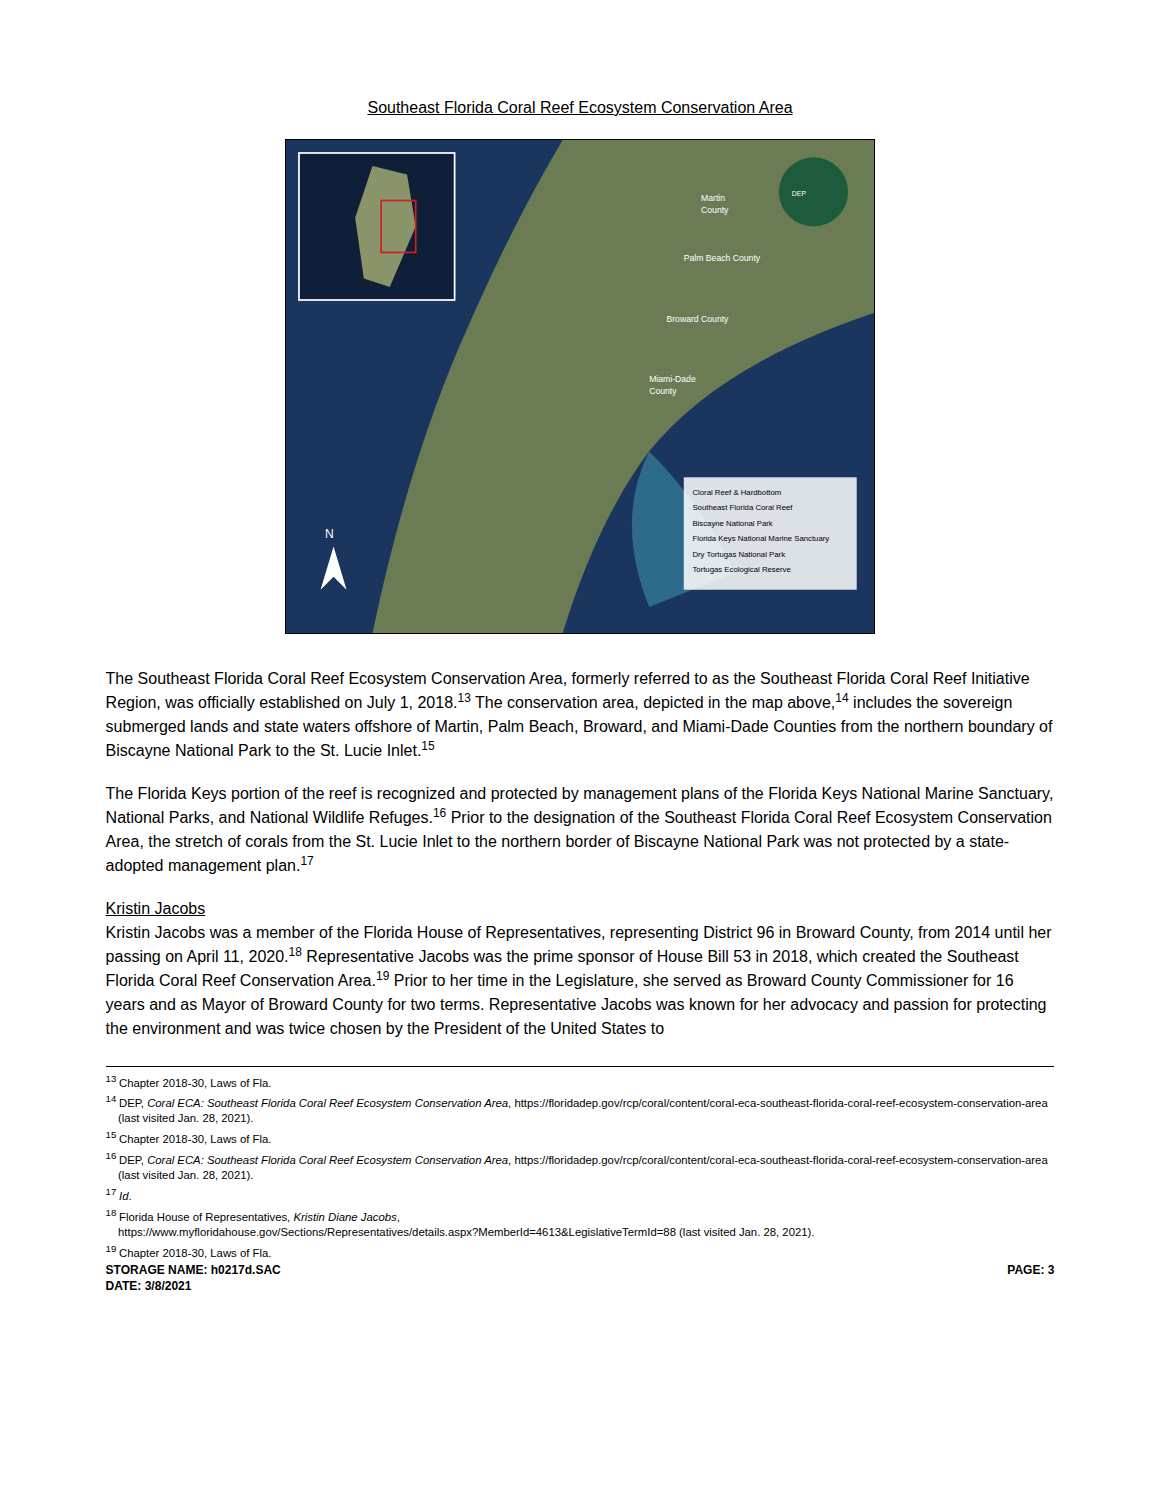Southeast Florida Coral Reef Ecosystem Conservation Area
The Southeast Florida Coral Reef Ecosystem Conservation Area, formerly referred to as the Southeast Florida Coral Reef Initiative Region, was officially established on July 1, 2018.13 The conservation area, depicted in the map above,14 includes the sovereign submerged lands and state waters offshore of Martin, Palm Beach, Broward, and Miami-Dade Counties from the northern boundary of Biscayne National Park to the St. Lucie Inlet.15
The Florida Keys portion of the reef is recognized and protected by management plans of the Florida Keys National Marine Sanctuary, National Parks, and National Wildlife Refuges.16 Prior to the designation of the Southeast Florida Coral Reef Ecosystem Conservation Area, the stretch of corals from the St. Lucie Inlet to the northern border of Biscayne National Park was not protected by a state-adopted management plan.17
Kristin Jacobs
Kristin Jacobs was a member of the Florida House of Representatives, representing District 96 in Broward County, from 2014 until her passing on April 11, 2020.18 Representative Jacobs was the prime sponsor of House Bill 53 in 2018, which created the Southeast Florida Coral Reef Conservation Area.19 Prior to her time in the Legislature, she served as Broward County Commissioner for 16 years and as Mayor of Broward County for two terms. Representative Jacobs was known for her advocacy and passion for protecting the environment and was twice chosen by the President of the United States to
Chapter 2018-30, Laws of Fla.
DEP, Coral ECA: Southeast Florida Coral Reef Ecosystem Conservation Area, https://floridadep.gov/rcp/coral/content/coral-eca-southeast-florida-coral-reef-ecosystem-conservation-area (last visited Jan. 28, 2021).
Chapter 2018-30, Laws of Fla.
DEP, Coral ECA: Southeast Florida Coral Reef Ecosystem Conservation Area, https://floridadep.gov/rcp/coral/content/coral-eca-southeast-florida-coral-reef-ecosystem-conservation-area (last visited Jan. 28, 2021).
Id.
Florida House of Representatives, Kristin Diane Jacobs,
https://www.myfloridahouse.gov/Sections/Representatives/details.aspx?MemberId=4613&LegislativeTermId=88 (last visited Jan. 28, 2021).
Chapter 2018-30, Laws of Fla.
STORAGE NAME: h0217d.SAC
DATE: 3/8/2021
PAGE: 3